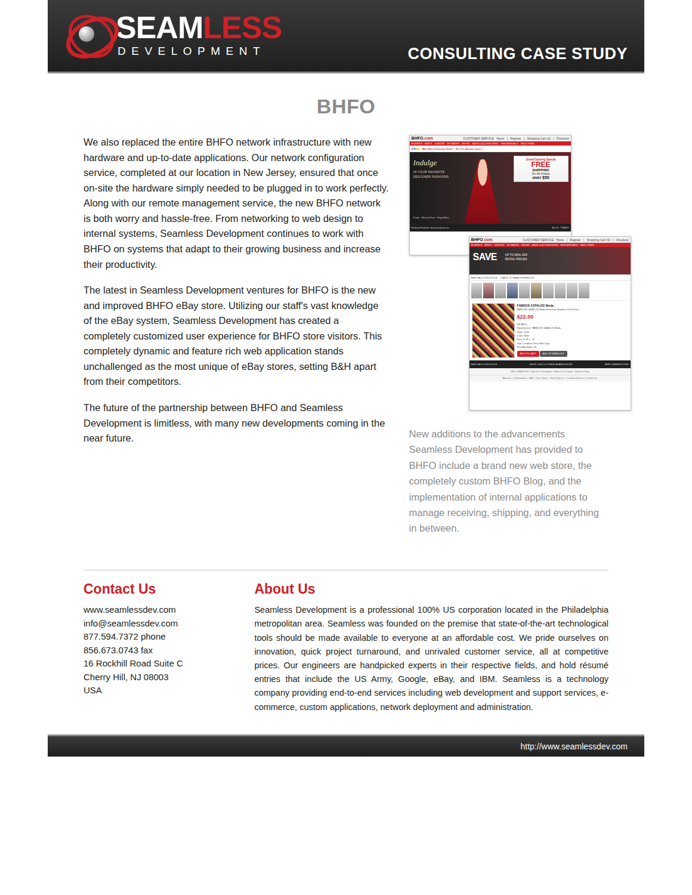SEAM LESS
DEVELOPMENT
CONSULTING CASE STUDY
BHFO
We also replaced the entire BHFO network infrastructure with new hardware and up-to-date applications. Our network configuration service, completed at our location in New Jersey, ensured that once on-site the hardware simply needed to be plugged in to work perfectly. Along with our remote management service, the new BHFO network is both worry and hassle-free. From networking to web design to internal systems, Seamless Development continues to work with BHFO on systems that adapt to their growing business and increase their productivity.
The latest in Seamless Development ventures for BHFO is the new and improved BHFO eBay store. Utilizing our staff's vast knowledge of the eBay system, Seamless Development has created a completely customized user experience for BHFO store visitors. This completely dynamic and feature rich web application stands unchallenged as the most unique of eBay stores, setting B&H apart from their competitors.
The future of the partnership between BHFO and Seamless Development is limitless, with many new developments coming in the near future.
BHFO.com
CUSTOMER SERVICE Home | Register | Shopping Cart (0) | Checkout
WOMEN'S MEN'S JUNIORS INTIMATES SHOES BAGS & ACCESSORIES NEW ARRIVALS SALE ITEMS
ebay Want More Fantastic Deals? See Our Auction Items »
Indulge
IN YOUR FAVORITE
DESIGNER FASHIONS
Prada Michael Kors Hugo Boss
Grand Opening Special
FREE
SHIPPING
On All Orders
over $50
Forward Fashion, backwards prices BLOG TWEET
BHFO.com
CUSTOMER SERVICE Home | Register | Shopping Cart (0) | Checkout
WOMEN'S MEN'S JUNIORS INTIMATES SHOES BAGS & ACCESSORIES NEW ARRIVALS SALE ITEMS
SAVE
UP TO 80% OFF
RETAIL PRICES
BHFO AUCTION STYLE « BACK TO SEARCH RESULTS
FAMOUS CATALOG Moda
FAMOUS CATALOG Moda Smocked Strapless Print Dress
$22.00
DETAILS
Manufacturer: FAMOUS CATALOG Moda
Style: 1234
Color: Multi
Size: S, M, L, XL
Item Condition: New With Tags
Total Available: 20
ADD TO CART
ADD TO WISH LIST
BHFO AUCTION STYLE SHOP OUR 14 OTHER BRANDS NOW! BHFO NEWSLETTER
GET CONNECTED Find Us On Facebook Follow Us On Twitter Read Our Blog
About Us | Testimonials | FAQ | Size Charts | Store Policies | Customer Service | Contact Us
New additions to the advancements Seamless Development has provided to BHFO include a brand new web store, the completely custom BHFO Blog, and the implementation of internal applications to manage receiving, shipping, and everything in between.
Contact Us
www.seamlessdev.com
info@seamlessdev.com
877.594.7372 phone
856.673.0743 fax
16 Rockhill Road Suite C
Cherry Hill, NJ 08003
USA
About Us
Seamless Development is a professional 100% US corporation located in the Philadelphia metropolitan area. Seamless was founded on the premise that state-of-the-art technological tools should be made available to everyone at an affordable cost. We pride ourselves on innovation, quick project turnaround, and unrivaled customer service, all at competitive prices. Our engineers are handpicked experts in their respective fields, and hold résumé entries that include the US Army, Google, eBay, and IBM. Seamless is a technology company providing end-to-end services including web development and support services, e-commerce, custom applications, network deployment and administration.
http://www.seamlessdev.com